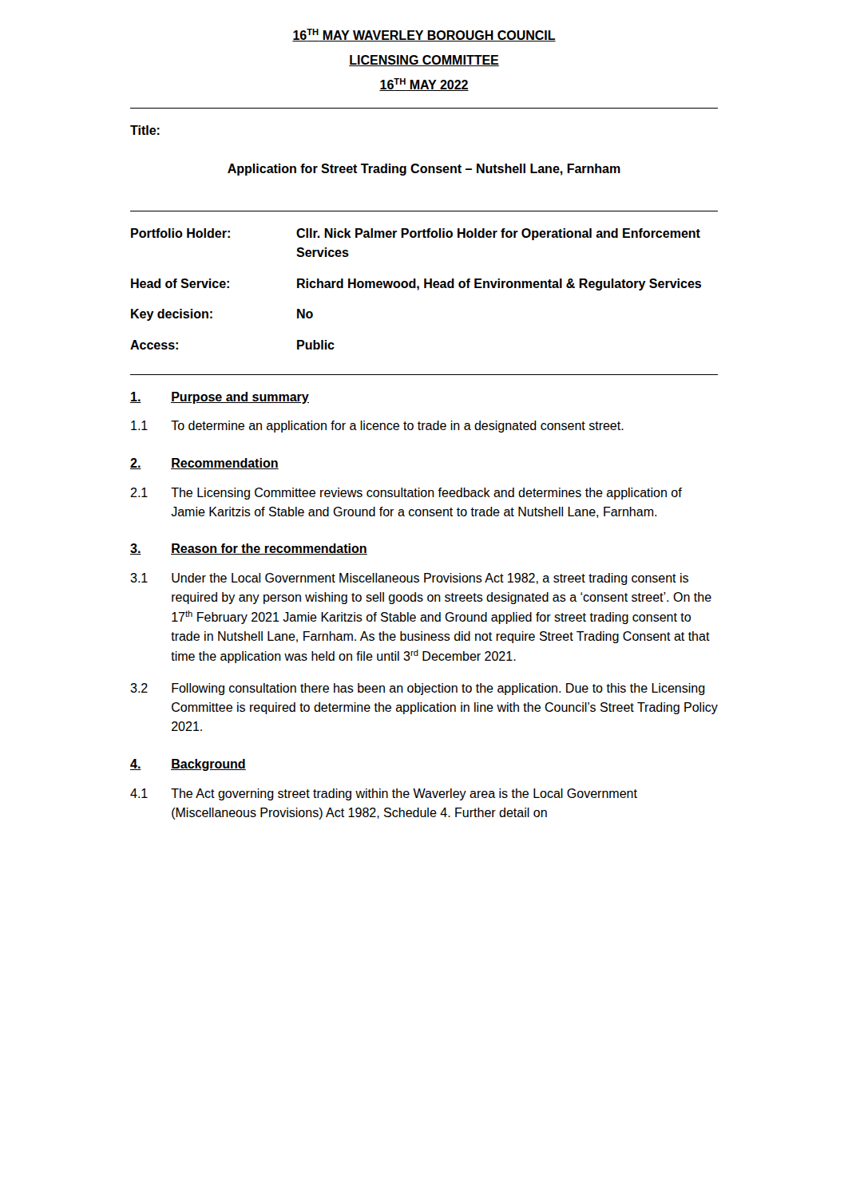16TH MAY WAVERLEY BOROUGH COUNCIL
LICENSING COMMITTEE
16TH MAY 2022
Title:
Application for Street Trading Consent – Nutshell Lane, Farnham
Portfolio Holder:
Cllr. Nick Palmer Portfolio Holder for Operational and Enforcement Services
Head of Service:
Richard Homewood, Head of Environmental & Regulatory Services
Key decision:
No
Access:
Public
1. Purpose and summary
1.1 To determine an application for a licence to trade in a designated consent street.
2. Recommendation
2.1 The Licensing Committee reviews consultation feedback and determines the application of Jamie Karitzis of Stable and Ground for a consent to trade at Nutshell Lane, Farnham.
3. Reason for the recommendation
3.1 Under the Local Government Miscellaneous Provisions Act 1982, a street trading consent is required by any person wishing to sell goods on streets designated as a ‘consent street’. On the 17th February 2021 Jamie Karitzis of Stable and Ground applied for street trading consent to trade in Nutshell Lane, Farnham. As the business did not require Street Trading Consent at that time the application was held on file until 3rd December 2021.
3.2 Following consultation there has been an objection to the application. Due to this the Licensing Committee is required to determine the application in line with the Council’s Street Trading Policy 2021.
4. Background
4.1 The Act governing street trading within the Waverley area is the Local Government (Miscellaneous Provisions) Act 1982, Schedule 4. Further detail on